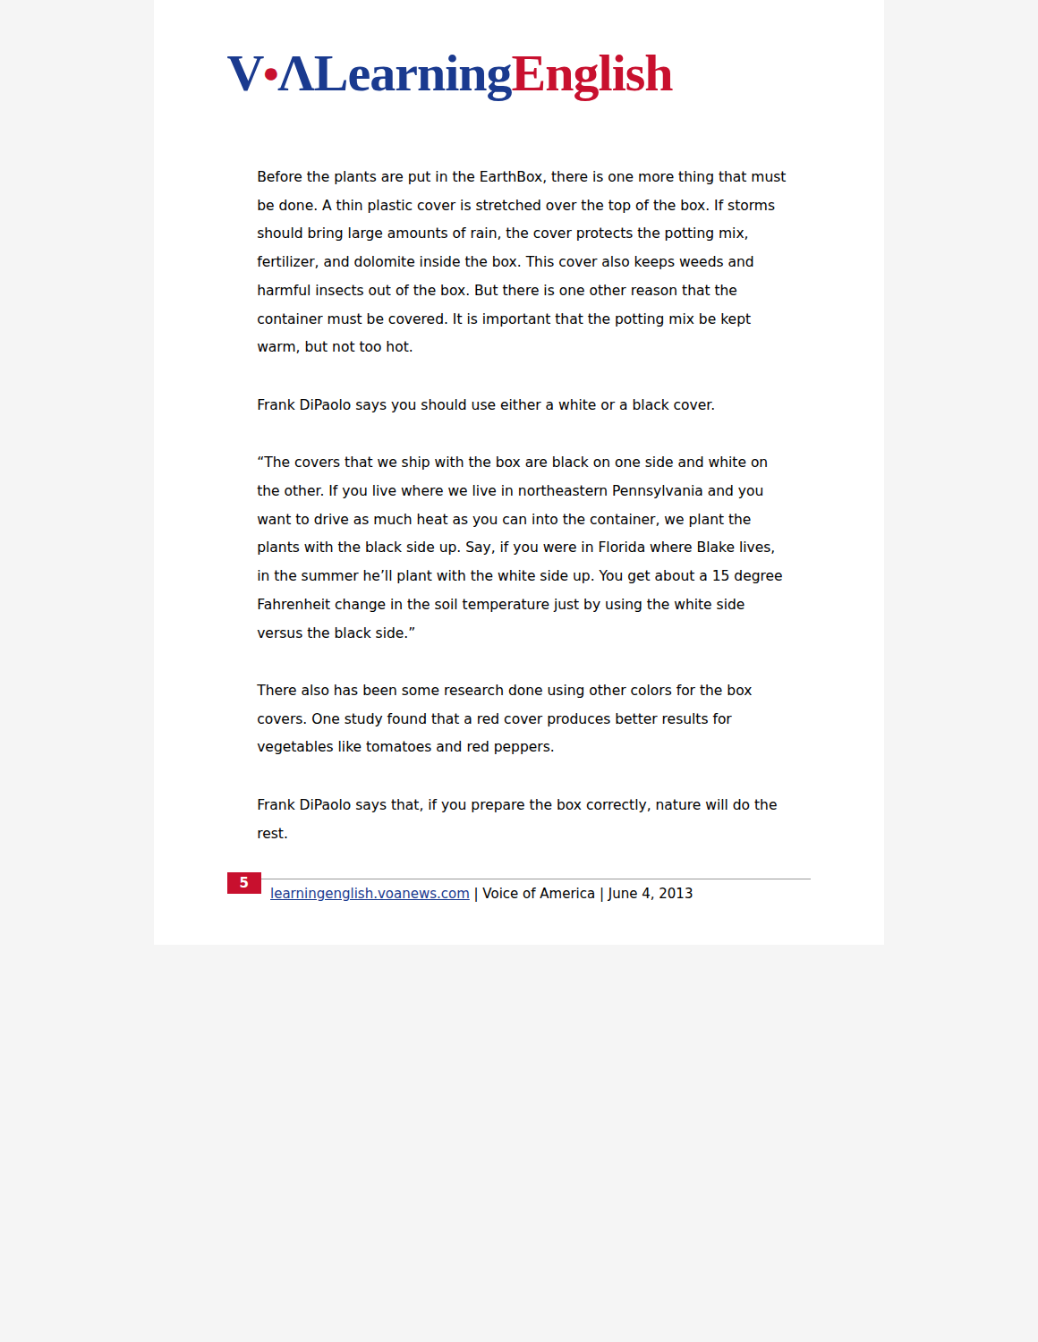V●ΛLearning English
Before the plants are put in the EarthBox, there is one more thing that must be done. A thin plastic cover is stretched over the top of the box. If storms should bring large amounts of rain, the cover protects the potting mix, fertilizer, and dolomite inside the box. This cover also keeps weeds and harmful insects out of the box. But there is one other reason that the container must be covered. It is important that the potting mix be kept warm, but not too hot.
Frank DiPaolo says you should use either a white or a black cover.
“The covers that we ship with the box are black on one side and white on the other. If you live where we live in northeastern Pennsylvania and you want to drive as much heat as you can into the container, we plant the plants with the black side up. Say, if you were in Florida where Blake lives, in the summer he’ll plant with the white side up. You get about a 15 degree Fahrenheit change in the soil temperature just by using the white side versus the black side.”
There also has been some research done using other colors for the box covers. One study found that a red cover produces better results for vegetables like tomatoes and red peppers.
Frank DiPaolo says that, if you prepare the box correctly, nature will do the rest.
5 learningenglish.voanews.com | Voice of America | June 4, 2013